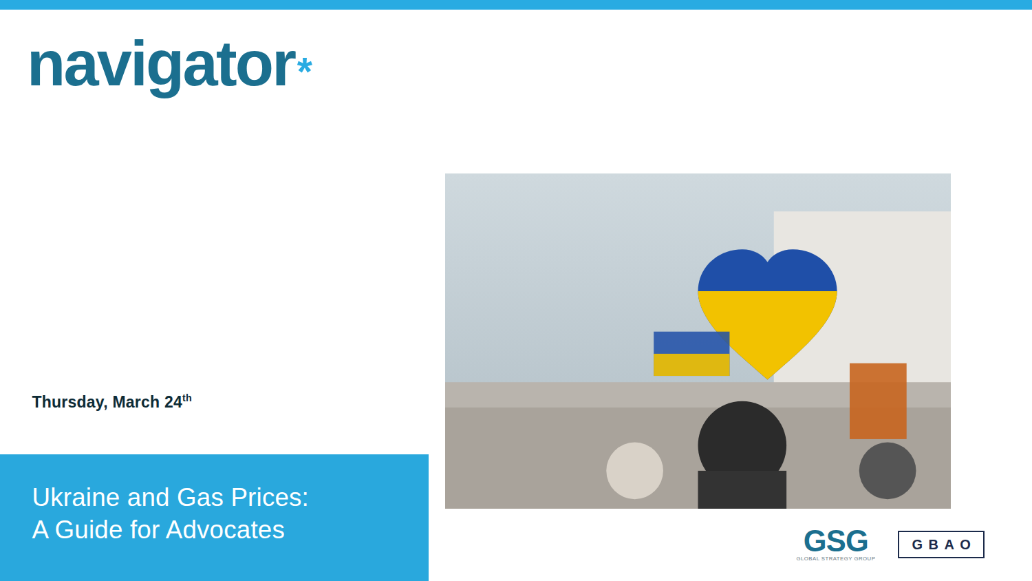navigator*
Supporters of Ukraine rally outside the White House.
Thursday, March 24th
Ukraine and Gas Prices:
A Guide for Advocates
GSG Global Strategy Group
GBAO